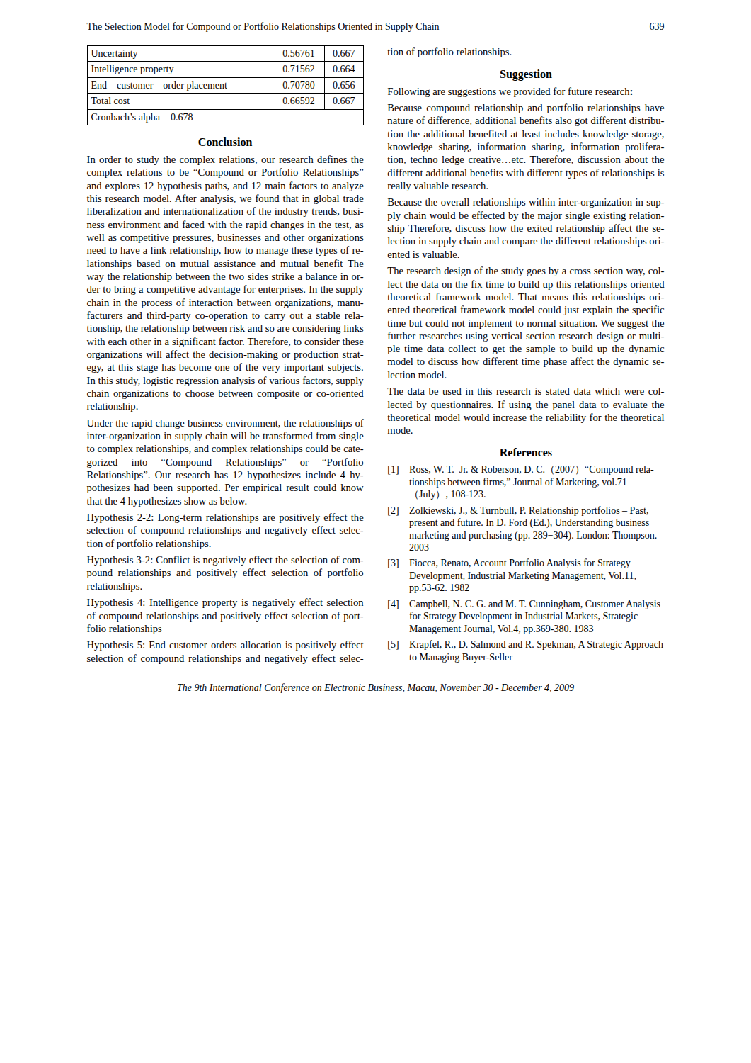The Selection Model for Compound or Portfolio Relationships Oriented in Supply Chain 639
| Uncertainty | 0.56761 | 0.667 |
| Intelligence property | 0.71562 | 0.664 |
| End customer order placement | 0.70780 | 0.656 |
| Total cost | 0.66592 | 0.667 |
| Cronbach’s alpha = 0.678 |
Conclusion
In order to study the complex relations, our research defines the complex relations to be “Compound or Portfolio Relationships” and explores 12 hypothesis paths, and 12 main factors to analyze this research model. After analysis, we found that in global trade liberalization and internationalization of the industry trends, business environment and faced with the rapid changes in the test, as well as competitive pressures, businesses and other organizations need to have a link relationship, how to manage these types of relationships based on mutual assistance and mutual benefit The way the relationship between the two sides strike a balance in order to bring a competitive advantage for enterprises. In the supply chain in the process of interaction between organizations, manufacturers and third-party co-operation to carry out a stable relationship, the relationship between risk and so are considering links with each other in a significant factor. Therefore, to consider these organizations will affect the decision-making or production strategy, at this stage has become one of the very important subjects. In this study, logistic regression analysis of various factors, supply chain organizations to choose between composite or co-oriented relationship.
Under the rapid change business environment, the relationships of inter-organization in supply chain will be transformed from single to complex relationships, and complex relationships could be categorized into “Compound Relationships” or “Portfolio Relationships”. Our research has 12 hypothesizes include 4 hypothesizes had been supported. Per empirical result could know that the 4 hypothesizes show as below.
Hypothesis 2-2: Long-term relationships are positively effect the selection of compound relationships and negatively effect selection of portfolio relationships.
Hypothesis 3-2: Conflict is negatively effect the selection of compound relationships and positively effect selection of portfolio relationships.
Hypothesis 4: Intelligence property is negatively effect selection of compound relationships and positively effect selection of portfolio relationships
Hypothesis 5: End customer orders allocation is positively effect selection of compound relationships and negatively effect selection of portfolio relationships.
Suggestion
Following are suggestions we provided for future research:
Because compound relationship and portfolio relationships have nature of difference, additional benefits also got different distribution the additional benefited at least includes knowledge storage, knowledge sharing, information sharing, information proliferation, techno ledge creative…etc. Therefore, discussion about the different additional benefits with different types of relationships is really valuable research.
Because the overall relationships within inter-organization in supply chain would be effected by the major single existing relationship Therefore, discuss how the exited relationship affect the selection in supply chain and compare the different relationships oriented is valuable.
The research design of the study goes by a cross section way, collect the data on the fix time to build up this relationships oriented theoretical framework model. That means this relationships oriented theoretical framework model could just explain the specific time but could not implement to normal situation. We suggest the further researches using vertical section research design or multiple time data collect to get the sample to build up the dynamic model to discuss how different time phase affect the dynamic selection model.
The data be used in this research is stated data which were collected by questionnaires. If using the panel data to evaluate the theoretical model would increase the reliability for the theoretical mode.
References
[1] Ross, W. T. Jr. & Roberson, D. C.（2007）“Compound relationships between firms,” Journal of Marketing, vol.71（July）, 108-123.
[2] Zolkiewski, J., & Turnbull, P. Relationship portfolios – Past, present and future. In D. Ford (Ed.), Understanding business marketing and purchasing (pp. 289−304). London: Thompson. 2003
[3] Fiocca, Renato, Account Portfolio Analysis for Strategy Development, Industrial Marketing Management, Vol.11, pp.53-62. 1982
[4] Campbell, N. C. G. and M. T. Cunningham, Customer Analysis for Strategy Development in Industrial Markets, Strategic Management Journal, Vol.4, pp.369-380. 1983
[5] Krapfel, R., D. Salmond and R. Spekman, A Strategic Approach to Managing Buyer-Seller
The 9th International Conference on Electronic Business, Macau, November 30 - December 4, 2009